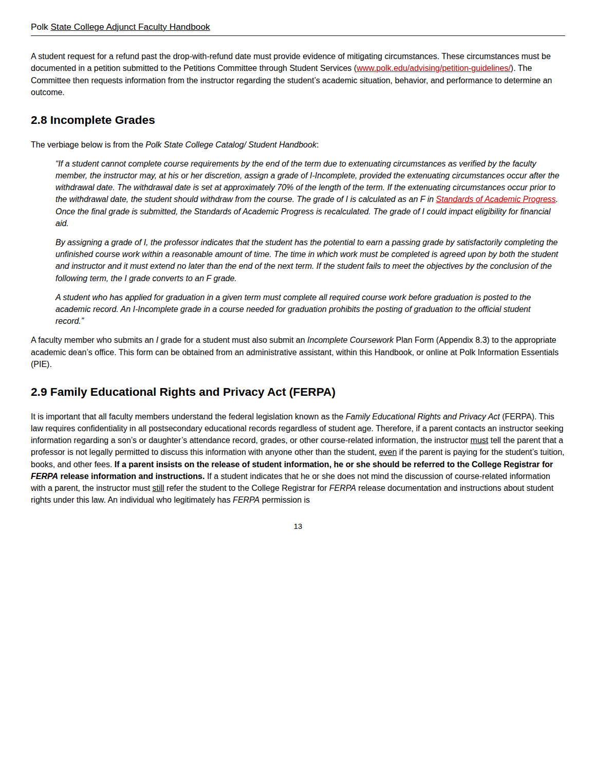Polk State College Adjunct Faculty Handbook
A student request for a refund past the drop-with-refund date must provide evidence of mitigating circumstances. These circumstances must be documented in a petition submitted to the Petitions Committee through Student Services (www.polk.edu/advising/petition-guidelines/). The Committee then requests information from the instructor regarding the student’s academic situation, behavior, and performance to determine an outcome.
2.8 Incomplete Grades
The verbiage below is from the Polk State College Catalog/ Student Handbook:
“If a student cannot complete course requirements by the end of the term due to extenuating circumstances as verified by the faculty member, the instructor may, at his or her discretion, assign a grade of I-Incomplete, provided the extenuating circumstances occur after the withdrawal date. The withdrawal date is set at approximately 70% of the length of the term. If the extenuating circumstances occur prior to the withdrawal date, the student should withdraw from the course. The grade of I is calculated as an F in Standards of Academic Progress. Once the final grade is submitted, the Standards of Academic Progress is recalculated. The grade of I could impact eligibility for financial aid.
By assigning a grade of I, the professor indicates that the student has the potential to earn a passing grade by satisfactorily completing the unfinished course work within a reasonable amount of time. The time in which work must be completed is agreed upon by both the student and instructor and it must extend no later than the end of the next term. If the student fails to meet the objectives by the conclusion of the following term, the I grade converts to an F grade.
A student who has applied for graduation in a given term must complete all required course work before graduation is posted to the academic record. An I-Incomplete grade in a course needed for graduation prohibits the posting of graduation to the official student record.”
A faculty member who submits an I grade for a student must also submit an Incomplete Coursework Plan Form (Appendix 8.3) to the appropriate academic dean’s office. This form can be obtained from an administrative assistant, within this Handbook, or online at Polk Information Essentials (PIE).
2.9 Family Educational Rights and Privacy Act (FERPA)
It is important that all faculty members understand the federal legislation known as the Family Educational Rights and Privacy Act (FERPA). This law requires confidentiality in all postsecondary educational records regardless of student age. Therefore, if a parent contacts an instructor seeking information regarding a son’s or daughter’s attendance record, grades, or other course-related information, the instructor must tell the parent that a professor is not legally permitted to discuss this information with anyone other than the student, even if the parent is paying for the student’s tuition, books, and other fees. If a parent insists on the release of student information, he or she should be referred to the College Registrar for FERPA release information and instructions. If a student indicates that he or she does not mind the discussion of course-related information with a parent, the instructor must still refer the student to the College Registrar for FERPA release documentation and instructions about student rights under this law. An individual who legitimately has FERPA permission is
13